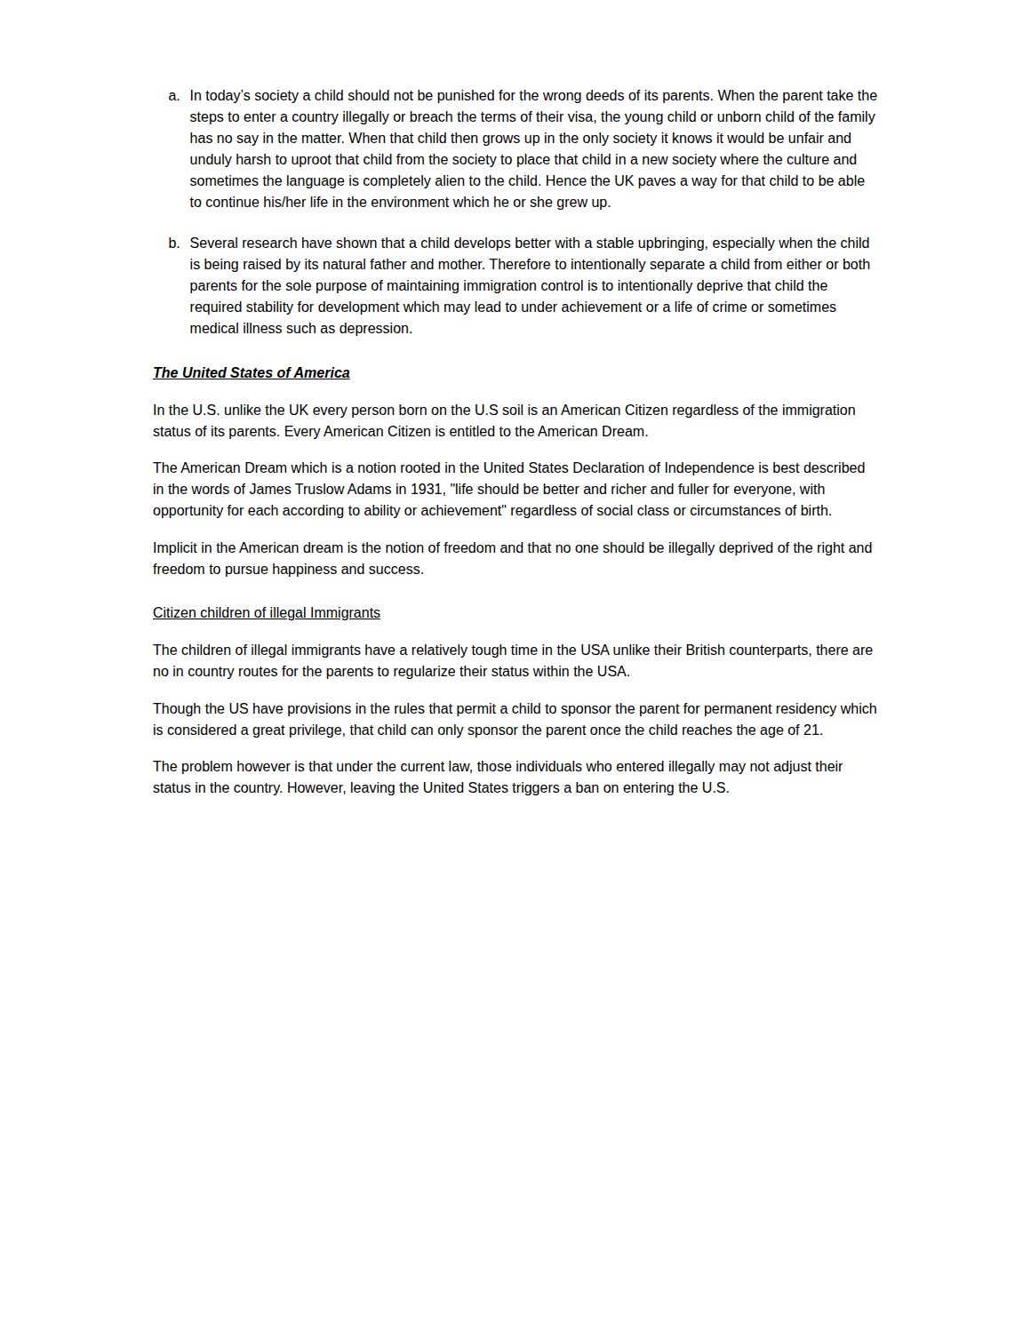In today’s society a child should not be punished for the wrong deeds of its parents. When the parent take the steps to enter a country illegally or breach the terms of their visa, the young child or unborn child of the family has no say in the matter. When that child then grows up in the only society it knows it would be unfair and unduly harsh to uproot that child from the society to place that child in a new society where the culture and sometimes the language is completely alien to the child. Hence the UK paves a way for that child to be able to continue his/her life in the environment which he or she grew up.
Several research have shown that a child develops better with a stable upbringing, especially when the child is being raised by its natural father and mother. Therefore to intentionally separate a child from either or both parents for the sole purpose of maintaining immigration control is to intentionally deprive that child the required stability for development which may lead to under achievement or a life of crime or sometimes medical illness such as depression.
The United States of America
In the U.S. unlike the UK every person born on the U.S soil is an American Citizen regardless of the immigration status of its parents. Every American Citizen is entitled to the American Dream.
The American Dream which is a notion rooted in the United States Declaration of Independence is best described in the words of James Truslow Adams in 1931, "life should be better and richer and fuller for everyone, with opportunity for each according to ability or achievement" regardless of social class or circumstances of birth.
Implicit in the American dream is the notion of freedom and that no one should be illegally deprived of the right and freedom to pursue happiness and success.
Citizen children of illegal Immigrants
The children of illegal immigrants have a relatively tough time in the USA unlike their British counterparts, there are no in country routes for the parents to regularize their status within the USA.
Though the US have provisions in the rules that permit a child to sponsor the parent for permanent residency which is considered a great privilege, that child can only sponsor the parent once the child reaches the age of 21.
The problem however is that under the current law, those individuals who entered illegally may not adjust their status in the country. However, leaving the United States triggers a ban on entering the U.S.